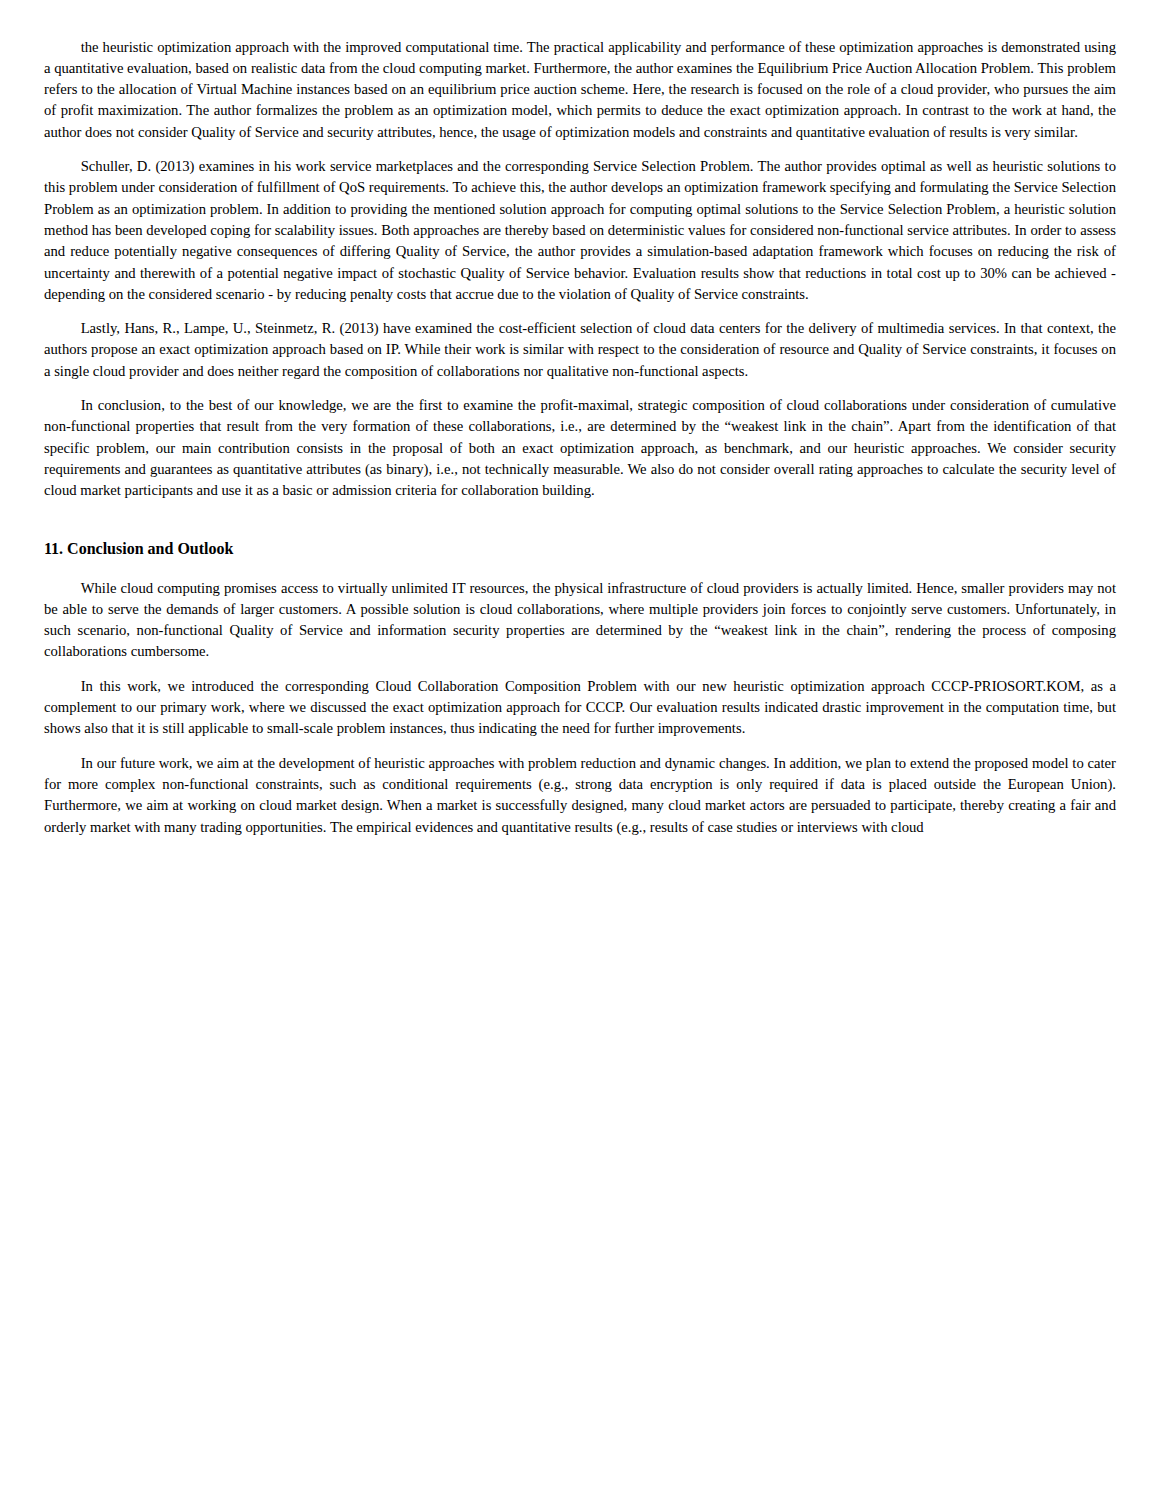the heuristic optimization approach with the improved computational time. The practical applicability and performance of these optimization approaches is demonstrated using a quantitative evaluation, based on realistic data from the cloud computing market. Furthermore, the author examines the Equilibrium Price Auction Allocation Problem. This problem refers to the allocation of Virtual Machine instances based on an equilibrium price auction scheme. Here, the research is focused on the role of a cloud provider, who pursues the aim of profit maximization. The author formalizes the problem as an optimization model, which permits to deduce the exact optimization approach. In contrast to the work at hand, the author does not consider Quality of Service and security attributes, hence, the usage of optimization models and constraints and quantitative evaluation of results is very similar.
Schuller, D. (2013) examines in his work service marketplaces and the corresponding Service Selection Problem. The author provides optimal as well as heuristic solutions to this problem under consideration of fulfillment of QoS requirements. To achieve this, the author develops an optimization framework specifying and formulating the Service Selection Problem as an optimization problem. In addition to providing the mentioned solution approach for computing optimal solutions to the Service Selection Problem, a heuristic solution method has been developed coping for scalability issues. Both approaches are thereby based on deterministic values for considered non-functional service attributes. In order to assess and reduce potentially negative consequences of differing Quality of Service, the author provides a simulation-based adaptation framework which focuses on reducing the risk of uncertainty and therewith of a potential negative impact of stochastic Quality of Service behavior. Evaluation results show that reductions in total cost up to 30% can be achieved - depending on the considered scenario - by reducing penalty costs that accrue due to the violation of Quality of Service constraints.
Lastly, Hans, R., Lampe, U., Steinmetz, R. (2013) have examined the cost-efficient selection of cloud data centers for the delivery of multimedia services. In that context, the authors propose an exact optimization approach based on IP. While their work is similar with respect to the consideration of resource and Quality of Service constraints, it focuses on a single cloud provider and does neither regard the composition of collaborations nor qualitative non-functional aspects.
In conclusion, to the best of our knowledge, we are the first to examine the profit-maximal, strategic composition of cloud collaborations under consideration of cumulative non-functional properties that result from the very formation of these collaborations, i.e., are determined by the “weakest link in the chain”. Apart from the identification of that specific problem, our main contribution consists in the proposal of both an exact optimization approach, as benchmark, and our heuristic approaches. We consider security requirements and guarantees as quantitative attributes (as binary), i.e., not technically measurable. We also do not consider overall rating approaches to calculate the security level of cloud market participants and use it as a basic or admission criteria for collaboration building.
11. Conclusion and Outlook
While cloud computing promises access to virtually unlimited IT resources, the physical infrastructure of cloud providers is actually limited. Hence, smaller providers may not be able to serve the demands of larger customers. A possible solution is cloud collaborations, where multiple providers join forces to conjointly serve customers. Unfortunately, in such scenario, non-functional Quality of Service and information security properties are determined by the “weakest link in the chain”, rendering the process of composing collaborations cumbersome.
In this work, we introduced the corresponding Cloud Collaboration Composition Problem with our new heuristic optimization approach CCCP-PRIOSORT.KOM, as a complement to our primary work, where we discussed the exact optimization approach for CCCP. Our evaluation results indicated drastic improvement in the computation time, but shows also that it is still applicable to small-scale problem instances, thus indicating the need for further improvements.
In our future work, we aim at the development of heuristic approaches with problem reduction and dynamic changes. In addition, we plan to extend the proposed model to cater for more complex non-functional constraints, such as conditional requirements (e.g., strong data encryption is only required if data is placed outside the European Union). Furthermore, we aim at working on cloud market design. When a market is successfully designed, many cloud market actors are persuaded to participate, thereby creating a fair and orderly market with many trading opportunities. The empirical evidences and quantitative results (e.g., results of case studies or interviews with cloud